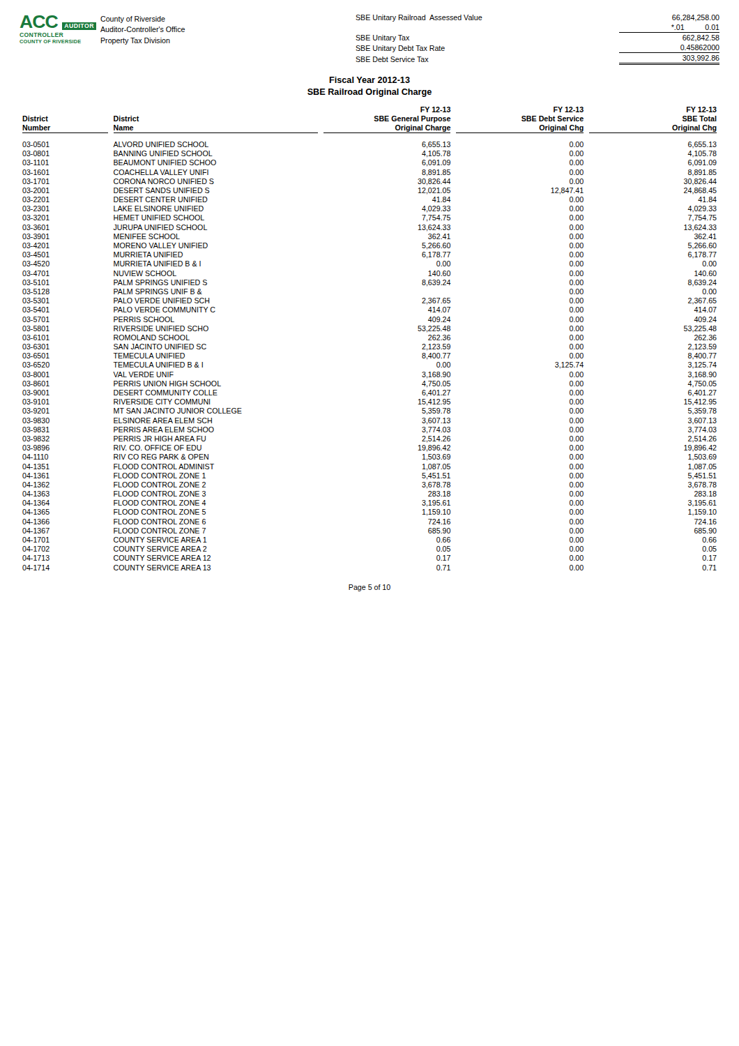ACC AUDITOR
CONTROLLER
COUNTY OF RIVERSIDE
County of Riverside
Auditor-Controller's Office
Property Tax Division
| SBE Unitary Railroad Assessed Value | 66,284,258.00 |
| | *.01 0.01 |
| SBE Unitary Tax | 662,842.58 |
| SBE Unitary Debt Tax Rate | 0.45862000 |
| SBE Debt Service Tax | 303,992.86 |
Fiscal Year 2012-13
SBE Railroad Original Charge
| | | FY 12-13 | FY 12-13 | FY 12-13 |
| --- | --- | --- | --- | --- |
| District | District | SBE General Purpose | SBE Debt Service | SBE Total |
| Number | Name | Original Charge | Original Chg | Original Chg |
| 03-0501 | ALVORD UNIFIED SCHOOL | 6,655.13 | 0.00 | 6,655.13 |
| 03-0801 | BANNING UNIFIED SCHOOL | 4,105.78 | 0.00 | 4,105.78 |
| 03-1101 | BEAUMONT UNIFIED SCHOO | 6,091.09 | 0.00 | 6,091.09 |
| 03-1601 | COACHELLA VALLEY UNIFI | 8,891.85 | 0.00 | 8,891.85 |
| 03-1701 | CORONA NORCO UNIFIED S | 30,826.44 | 0.00 | 30,826.44 |
| 03-2001 | DESERT SANDS UNIFIED S | 12,021.05 | 12,847.41 | 24,868.45 |
| 03-2201 | DESERT CENTER UNIFIED | 41.84 | 0.00 | 41.84 |
| 03-2301 | LAKE ELSINORE UNIFIED | 4,029.33 | 0.00 | 4,029.33 |
| 03-3201 | HEMET UNIFIED SCHOOL | 7,754.75 | 0.00 | 7,754.75 |
| 03-3601 | JURUPA UNIFIED SCHOOL | 13,624.33 | 0.00 | 13,624.33 |
| 03-3901 | MENIFEE SCHOOL | 362.41 | 0.00 | 362.41 |
| 03-4201 | MORENO VALLEY UNIFIED | 5,266.60 | 0.00 | 5,266.60 |
| 03-4501 | MURRIETA UNIFIED | 6,178.77 | 0.00 | 6,178.77 |
| 03-4520 | MURRIETA UNIFIED B & I | 0.00 | 0.00 | 0.00 |
| 03-4701 | NUVIEW SCHOOL | 140.60 | 0.00 | 140.60 |
| 03-5101 | PALM SPRINGS UNIFIED S | 8,639.24 | 0.00 | 8,639.24 |
| 03-5128 | PALM SPRINGS UNIF B & | | 0.00 | 0.00 |
| 03-5301 | PALO VERDE UNIFIED SCH | 2,367.65 | 0.00 | 2,367.65 |
| 03-5401 | PALO VERDE COMMUNITY C | 414.07 | 0.00 | 414.07 |
| 03-5701 | PERRIS SCHOOL | 409.24 | 0.00 | 409.24 |
| 03-5801 | RIVERSIDE UNIFIED SCHO | 53,225.48 | 0.00 | 53,225.48 |
| 03-6101 | ROMOLAND SCHOOL | 262.36 | 0.00 | 262.36 |
| 03-6301 | SAN JACINTO UNIFIED SC | 2,123.59 | 0.00 | 2,123.59 |
| 03-6501 | TEMECULA UNIFIED | 8,400.77 | 0.00 | 8,400.77 |
| 03-6520 | TEMECULA UNIFIED B & I | 0.00 | 3,125.74 | 3,125.74 |
| 03-8001 | VAL VERDE UNIF | 3,168.90 | 0.00 | 3,168.90 |
| 03-8601 | PERRIS UNION HIGH SCHOOL | 4,750.05 | 0.00 | 4,750.05 |
| 03-9001 | DESERT COMMUNITY COLLE | 6,401.27 | 0.00 | 6,401.27 |
| 03-9101 | RIVERSIDE CITY COMMUNI | 15,412.95 | 0.00 | 15,412.95 |
| 03-9201 | MT SAN JACINTO JUNIOR COLLEGE | 5,359.78 | 0.00 | 5,359.78 |
| 03-9830 | ELSINORE AREA ELEM SCH | 3,607.13 | 0.00 | 3,607.13 |
| 03-9831 | PERRIS AREA ELEM SCHOO | 3,774.03 | 0.00 | 3,774.03 |
| 03-9832 | PERRIS JR HIGH AREA FU | 2,514.26 | 0.00 | 2,514.26 |
| 03-9896 | RIV. CO. OFFICE OF EDU | 19,896.42 | 0.00 | 19,896.42 |
| 04-1110 | RIV CO REG PARK & OPEN | 1,503.69 | 0.00 | 1,503.69 |
| 04-1351 | FLOOD CONTROL ADMINIST | 1,087.05 | 0.00 | 1,087.05 |
| 04-1361 | FLOOD CONTROL ZONE 1 | 5,451.51 | 0.00 | 5,451.51 |
| 04-1362 | FLOOD CONTROL ZONE 2 | 3,678.78 | 0.00 | 3,678.78 |
| 04-1363 | FLOOD CONTROL ZONE 3 | 283.18 | 0.00 | 283.18 |
| 04-1364 | FLOOD CONTROL ZONE 4 | 3,195.61 | 0.00 | 3,195.61 |
| 04-1365 | FLOOD CONTROL ZONE 5 | 1,159.10 | 0.00 | 1,159.10 |
| 04-1366 | FLOOD CONTROL ZONE 6 | 724.16 | 0.00 | 724.16 |
| 04-1367 | FLOOD CONTROL ZONE 7 | 685.90 | 0.00 | 685.90 |
| 04-1701 | COUNTY SERVICE AREA 1 | 0.66 | 0.00 | 0.66 |
| 04-1702 | COUNTY SERVICE AREA 2 | 0.05 | 0.00 | 0.05 |
| 04-1713 | COUNTY SERVICE AREA 12 | 0.17 | 0.00 | 0.17 |
| 04-1714 | COUNTY SERVICE AREA 13 | 0.71 | 0.00 | 0.71 |
Page 5 of 10